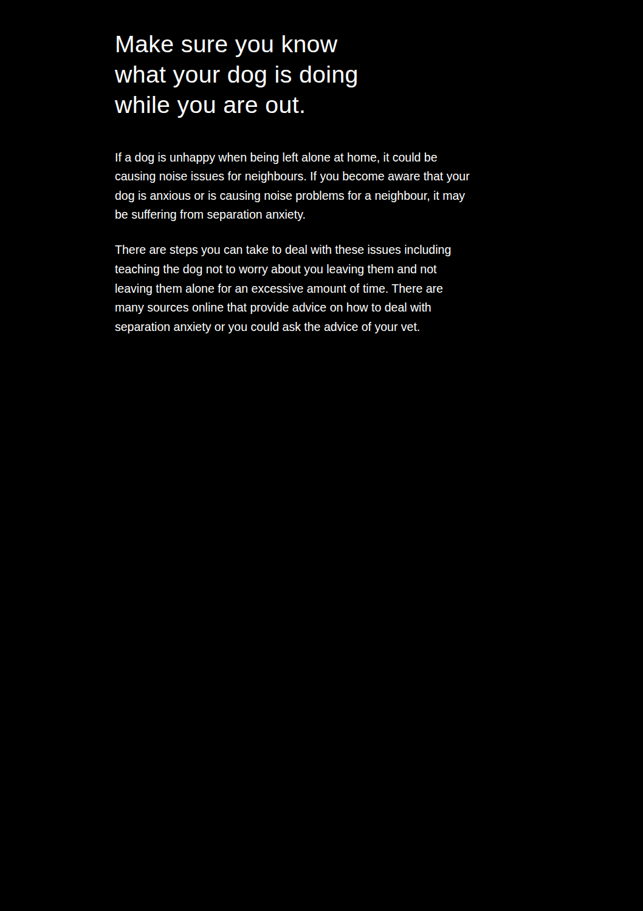Make sure you know what your dog is doing while you are out.
If a dog is unhappy when being left alone at home, it could be causing noise issues for neighbours. If you become aware that your dog is anxious or is causing noise problems for a neighbour, it may be suffering from separation anxiety.
There are steps you can take to deal with these issues including teaching the dog not to worry about you leaving them and not leaving them alone for an excessive amount of time. There are many sources online that provide advice on how to deal with separation anxiety or you could ask the advice of your vet.